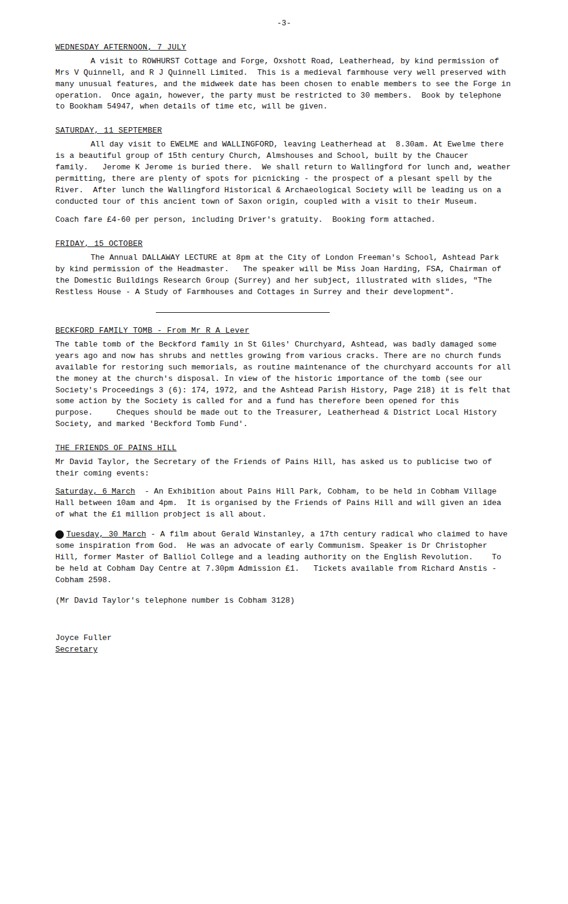-3-
WEDNESDAY AFTERNOON, 7 JULY
A visit to ROWHURST Cottage and Forge, Oxshott Road, Leatherhead, by kind permission of Mrs V Quinnell, and R J Quinnell Limited. This is a medieval farmhouse very well preserved with many unusual features, and the midweek date has been chosen to enable members to see the Forge in operation. Once again, however, the party must be restricted to 30 members. Book by telephone to Bookham 54947, when details of time etc, will be given.
SATURDAY, 11 SEPTEMBER
All day visit to EWELME and WALLINGFORD, leaving Leatherhead at 8.30am. At Ewelme there is a beautiful group of 15th century Church, Almshouses and School, built by the Chaucer family. Jerome K Jerome is buried there. We shall return to Wallingford for lunch and, weather permitting, there are plenty of spots for picnicking - the prospect of a plesant spell by the River. After lunch the Wallingford Historical & Archaeological Society will be leading us on a conducted tour of this ancient town of Saxon origin, coupled with a visit to their Museum.
Coach fare £4-60 per person, including Driver's gratuity. Booking form attached.
FRIDAY, 15 OCTOBER
The Annual DALLAWAY LECTURE at 8pm at the City of London Freeman's School, Ashtead Park by kind permission of the Headmaster. The speaker will be Miss Joan Harding, FSA, Chairman of the Domestic Buildings Research Group (Surrey) and her subject, illustrated with slides, "The Restless House - A Study of Farmhouses and Cottages in Surrey and their development".
BECKFORD FAMILY TOMB - From Mr R A Lever
The table tomb of the Beckford family in St Giles' Churchyard, Ashtead, was badly damaged some years ago and now has shrubs and nettles growing from various cracks. There are no church funds available for restoring such memorials, as routine maintenance of the churchyard accounts for all the money at the church's disposal. In view of the historic importance of the tomb (see our Society's Proceedings 3 (6): 174, 1972, and the Ashtead Parish History, Page 218) it is felt that some action by the Society is called for and a fund has therefore been opened for this purpose. Cheques should be made out to the Treasurer, Leatherhead & District Local History Society, and marked 'Beckford Tomb Fund'.
THE FRIENDS OF PAINS HILL
Mr David Taylor, the Secretary of the Friends of Pains Hill, has asked us to publicise two of their coming events:
Saturday, 6 March - An Exhibition about Pains Hill Park, Cobham, to be held in Cobham Village Hall between 10am and 4pm. It is organised by the Friends of Pains Hill and will given an idea of what the £1 million probject is all about.
Tuesday, 30 March - A film about Gerald Winstanley, a 17th century radical who claimed to have some inspiration from God. He was an advocate of early Communism. Speaker is Dr Christopher Hill, former Master of Balliol College and a leading authority on the English Revolution. To be held at Cobham Day Centre at 7.30pm Admission £1. Tickets available from Richard Anstis - Cobham 2598.
(Mr David Taylor's telephone number is Cobham 3128)
Joyce Fuller Secretary